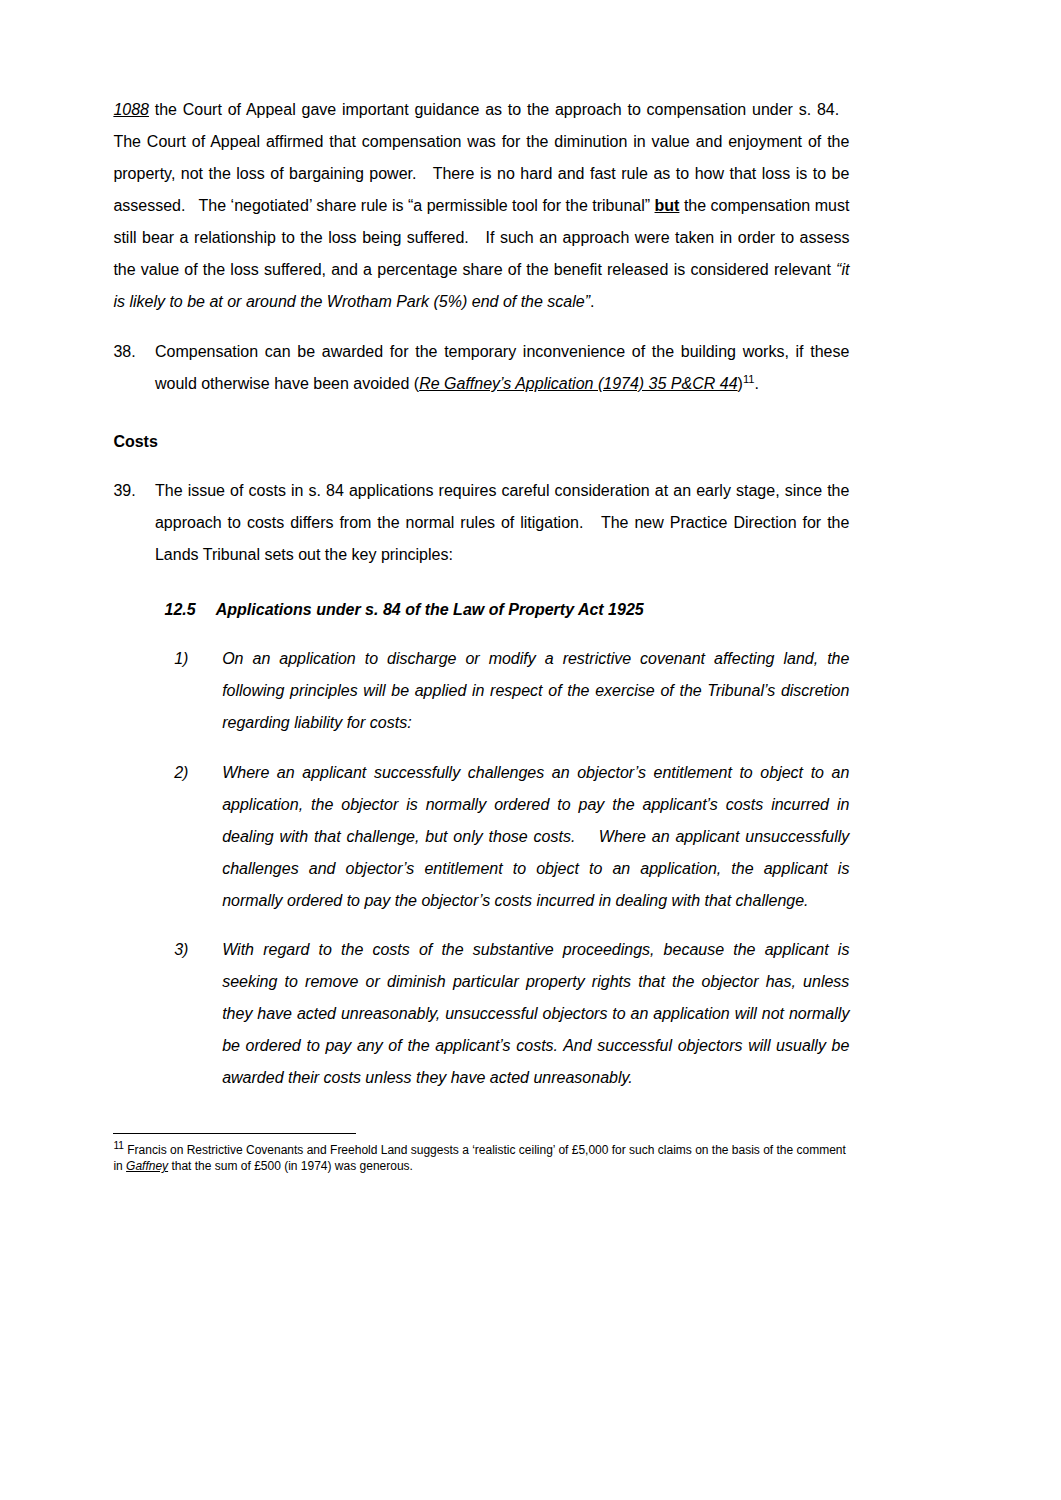1088 the Court of Appeal gave important guidance as to the approach to compensation under s. 84. The Court of Appeal affirmed that compensation was for the diminution in value and enjoyment of the property, not the loss of bargaining power. There is no hard and fast rule as to how that loss is to be assessed. The ‘negotiated’ share rule is “a permissible tool for the tribunal” but the compensation must still bear a relationship to the loss being suffered. If such an approach were taken in order to assess the value of the loss suffered, and a percentage share of the benefit released is considered relevant “it is likely to be at or around the Wrotham Park (5%) end of the scale”.
Compensation can be awarded for the temporary inconvenience of the building works, if these would otherwise have been avoided (Re Gaffney’s Application (1974) 35 P&CR 44)11.
Costs
The issue of costs in s. 84 applications requires careful consideration at an early stage, since the approach to costs differs from the normal rules of litigation. The new Practice Direction for the Lands Tribunal sets out the key principles:
12.5 Applications under s. 84 of the Law of Property Act 1925
On an application to discharge or modify a restrictive covenant affecting land, the following principles will be applied in respect of the exercise of the Tribunal’s discretion regarding liability for costs:
Where an applicant successfully challenges an objector’s entitlement to object to an application, the objector is normally ordered to pay the applicant’s costs incurred in dealing with that challenge, but only those costs. Where an applicant unsuccessfully challenges and objector’s entitlement to object to an application, the applicant is normally ordered to pay the objector’s costs incurred in dealing with that challenge.
With regard to the costs of the substantive proceedings, because the applicant is seeking to remove or diminish particular property rights that the objector has, unless they have acted unreasonably, unsuccessful objectors to an application will not normally be ordered to pay any of the applicant’s costs. And successful objectors will usually be awarded their costs unless they have acted unreasonably.
11 Francis on Restrictive Covenants and Freehold Land suggests a ‘realistic ceiling’ of £5,000 for such claims on the basis of the comment in Gaffney that the sum of £500 (in 1974) was generous.